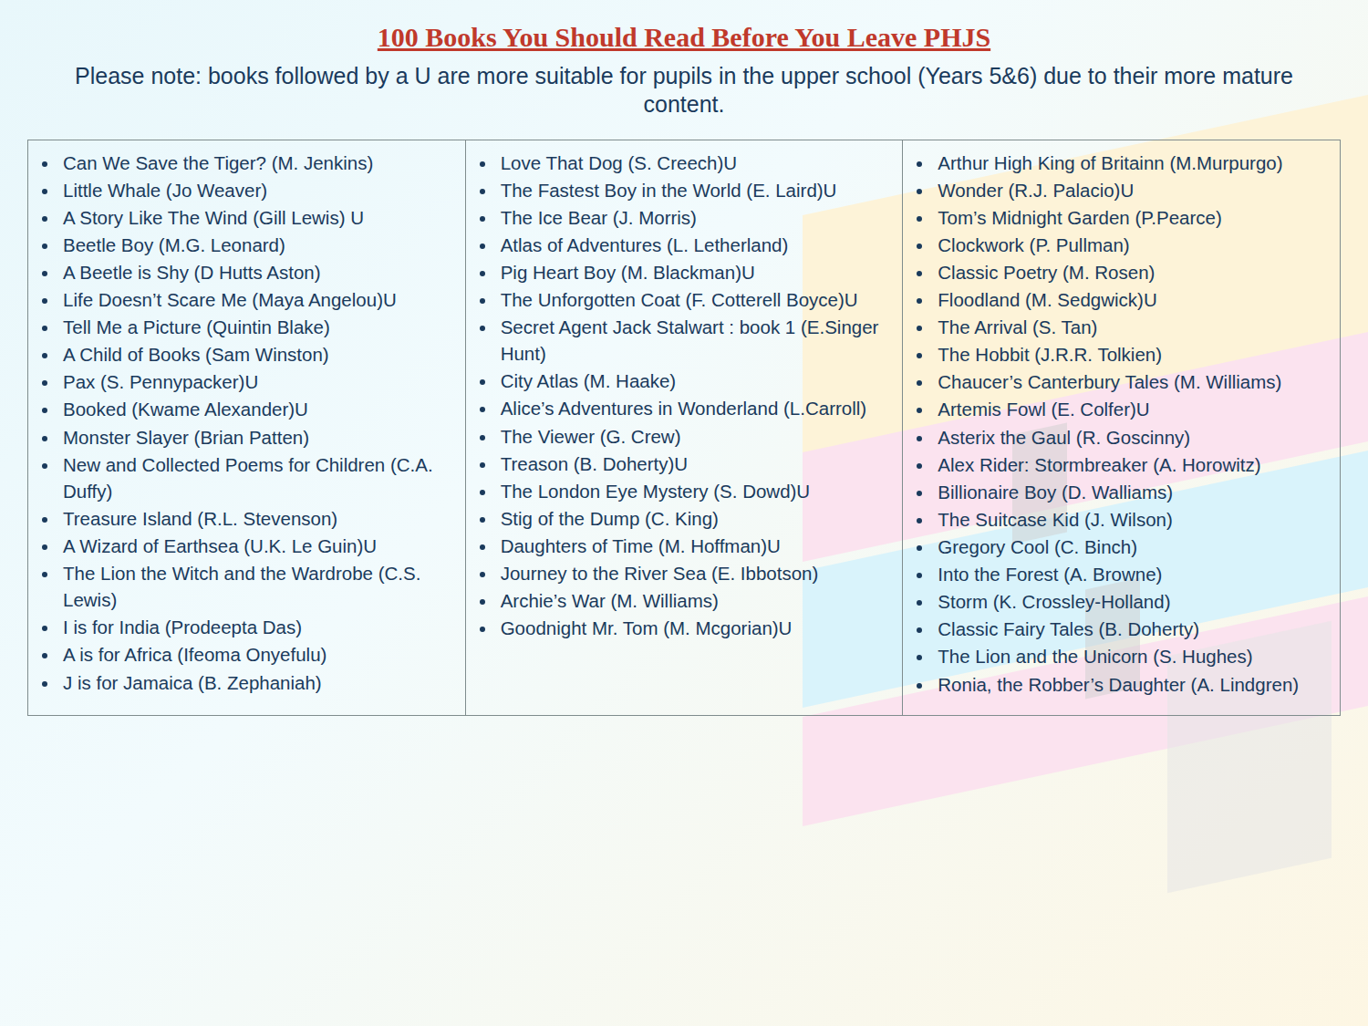100 Books You Should Read Before You Leave PHJS
Please note: books followed by a U are more suitable for pupils in the upper school (Years 5&6) due to their more mature content.
| Can We Save the Tiger? (M. Jenkins) Little Whale (Jo Weaver) A Story Like The Wind (Gill Lewis) U Beetle Boy (M.G. Leonard) A Beetle is Shy (D Hutts Aston) Life Doesn’t Scare Me (Maya Angelou)U Tell Me a Picture (Quintin Blake) A Child of Books (Sam Winston) Pax (S. Pennypacker)U Booked (Kwame Alexander)U Monster Slayer (Brian Patten) New and Collected Poems for Children (C.A. Duffy) Treasure Island (R.L. Stevenson) A Wizard of Earthsea (U.K. Le Guin)U The Lion the Witch and the Wardrobe (C.S. Lewis) I is for India (Prodeepta Das) A is for Africa (Ifeoma Onyefulu) J is for Jamaica (B. Zephaniah) | Love That Dog (S. Creech)U The Fastest Boy in the World (E. Laird)U The Ice Bear (J. Morris) Atlas of Adventures (L. Letherland) Pig Heart Boy (M. Blackman)U The Unforgotten Coat (F. Cotterell Boyce)U Secret Agent Jack Stalwart : book 1 (E.Singer Hunt) City Atlas (M. Haake) Alice’s Adventures in Wonderland (L.Carroll) The Viewer (G. Crew) Treason (B. Doherty)U The London Eye Mystery (S. Dowd)U Stig of the Dump (C. King) Daughters of Time (M. Hoffman)U Journey to the River Sea (E. Ibbotson) Archie’s War (M. Williams) Goodnight Mr. Tom (M. Mcgorian)U | Arthur High King of Britainn (M.Murpurgo) Wonder (R.J. Palacio)U Tom’s Midnight Garden (P.Pearce) Clockwork (P. Pullman) Classic Poetry (M. Rosen) Floodland (M. Sedgwick)U The Arrival (S. Tan) The Hobbit (J.R.R. Tolkien) Chaucer’s Canterbury Tales (M. Williams) Artemis Fowl (E. Colfer)U Asterix the Gaul (R. Goscinny) Alex Rider: Stormbreaker (A. Horowitz) Billionaire Boy (D. Walliams) The Suitcase Kid (J. Wilson) Gregory Cool (C. Binch) Into the Forest (A. Browne) Storm (K. Crossley-Holland) Classic Fairy Tales (B. Doherty) The Lion and the Unicorn (S. Hughes) Ronia, the Robber’s Daughter (A. Lindgren) |